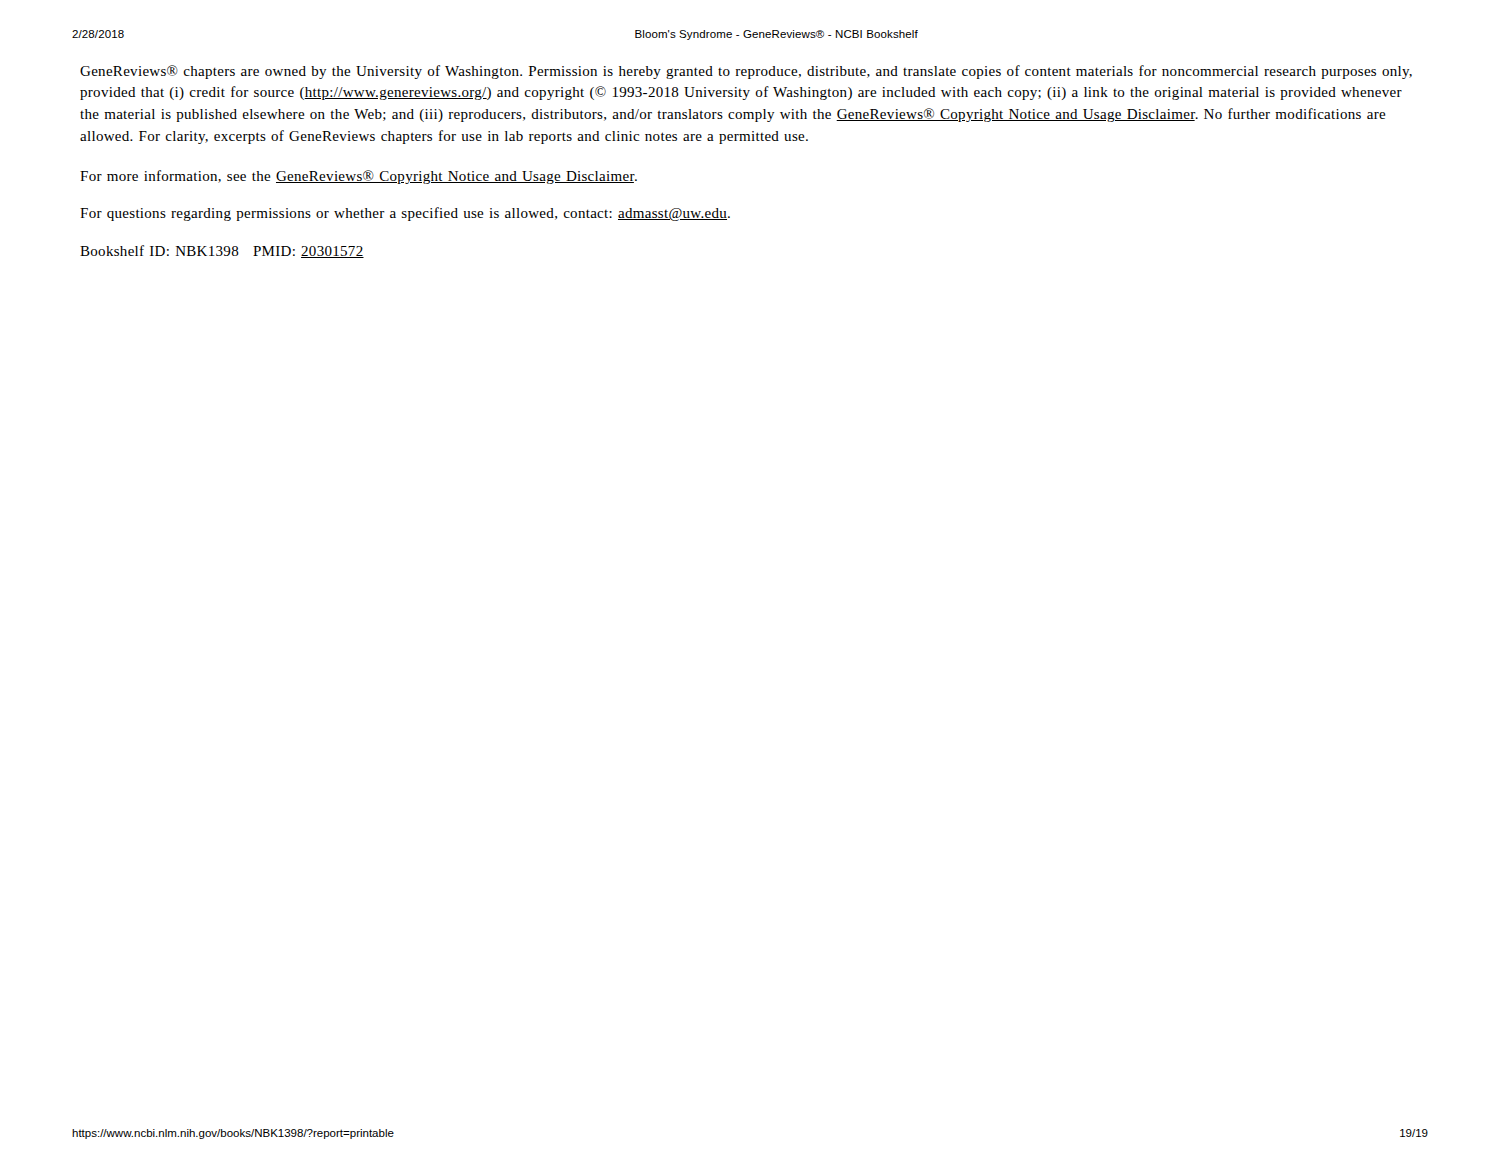2/28/2018 Bloom's Syndrome - GeneReviews® - NCBI Bookshelf
GeneReviews® chapters are owned by the University of Washington. Permission is hereby granted to reproduce, distribute, and translate copies of content materials for noncommercial research purposes only, provided that (i) credit for source (http://www.genereviews.org/) and copyright (© 1993-2018 University of Washington) are included with each copy; (ii) a link to the original material is provided whenever the material is published elsewhere on the Web; and (iii) reproducers, distributors, and/or translators comply with the GeneReviews® Copyright Notice and Usage Disclaimer. No further modifications are allowed. For clarity, excerpts of GeneReviews chapters for use in lab reports and clinic notes are a permitted use.
For more information, see the GeneReviews® Copyright Notice and Usage Disclaimer.
For questions regarding permissions or whether a specified use is allowed, contact: admasst@uw.edu.
Bookshelf ID: NBK1398 PMID: 20301572
https://www.ncbi.nlm.nih.gov/books/NBK1398/?report=printable 19/19